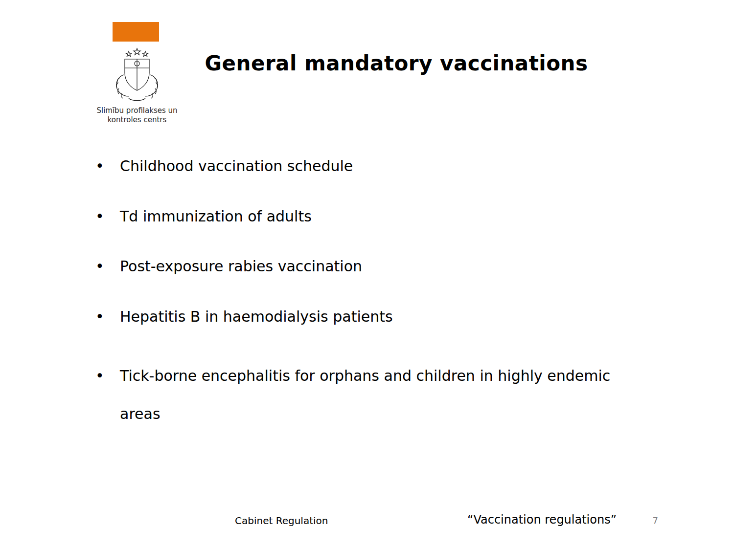Slimību profilakses un
kontroles centrs
General mandatory vaccinations
Childhood vaccination schedule
Td immunization of adults
Post-exposure rabies vaccination
Hepatitis B in haemodialysis patients
Tick-borne encephalitis for orphans and children in highly endemic areas
Cabinet Regulation “Vaccination regulations” 7